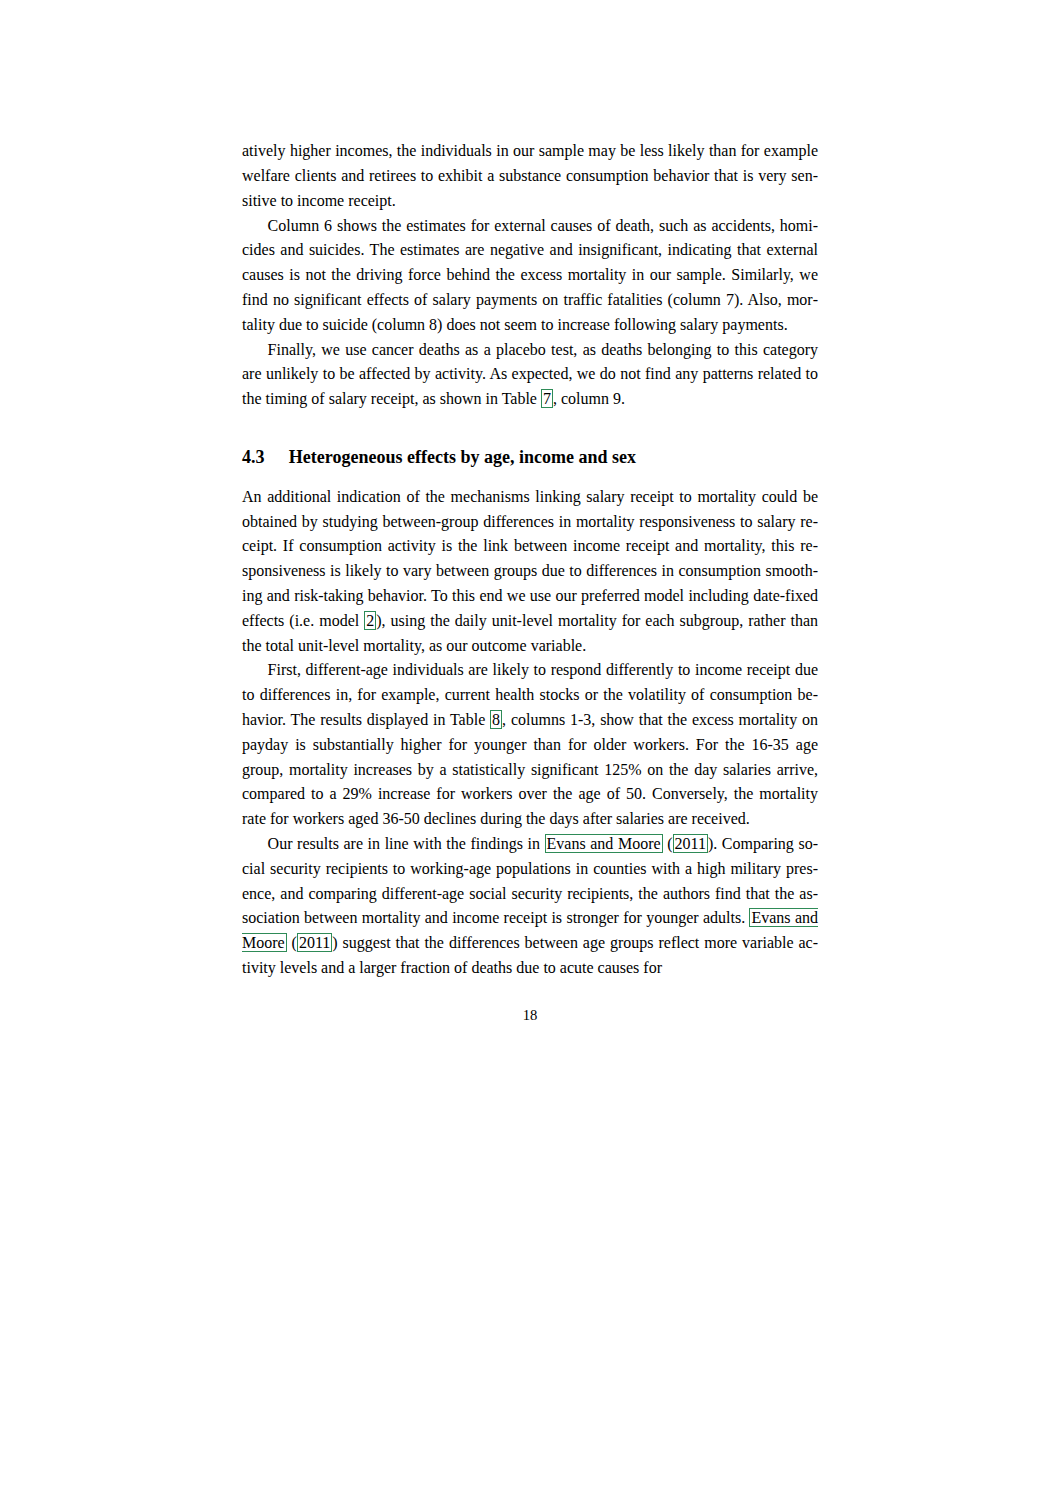atively higher incomes, the individuals in our sample may be less likely than for example welfare clients and retirees to exhibit a substance consumption behavior that is very sensitive to income receipt.
Column 6 shows the estimates for external causes of death, such as accidents, homicides and suicides. The estimates are negative and insignificant, indicating that external causes is not the driving force behind the excess mortality in our sample. Similarly, we find no significant effects of salary payments on traffic fatalities (column 7). Also, mortality due to suicide (column 8) does not seem to increase following salary payments.
Finally, we use cancer deaths as a placebo test, as deaths belonging to this category are unlikely to be affected by activity. As expected, we do not find any patterns related to the timing of salary receipt, as shown in Table 7, column 9.
4.3 Heterogeneous effects by age, income and sex
An additional indication of the mechanisms linking salary receipt to mortality could be obtained by studying between-group differences in mortality responsiveness to salary receipt. If consumption activity is the link between income receipt and mortality, this responsiveness is likely to vary between groups due to differences in consumption smoothing and risk-taking behavior. To this end we use our preferred model including date-fixed effects (i.e. model 2), using the daily unit-level mortality for each subgroup, rather than the total unit-level mortality, as our outcome variable.
First, different-age individuals are likely to respond differently to income receipt due to differences in, for example, current health stocks or the volatility of consumption behavior. The results displayed in Table 8, columns 1-3, show that the excess mortality on payday is substantially higher for younger than for older workers. For the 16-35 age group, mortality increases by a statistically significant 125% on the day salaries arrive, compared to a 29% increase for workers over the age of 50. Conversely, the mortality rate for workers aged 36-50 declines during the days after salaries are received.
Our results are in line with the findings in Evans and Moore (2011). Comparing social security recipients to working-age populations in counties with a high military presence, and comparing different-age social security recipients, the authors find that the association between mortality and income receipt is stronger for younger adults. Evans and Moore (2011) suggest that the differences between age groups reflect more variable activity levels and a larger fraction of deaths due to acute causes for
18